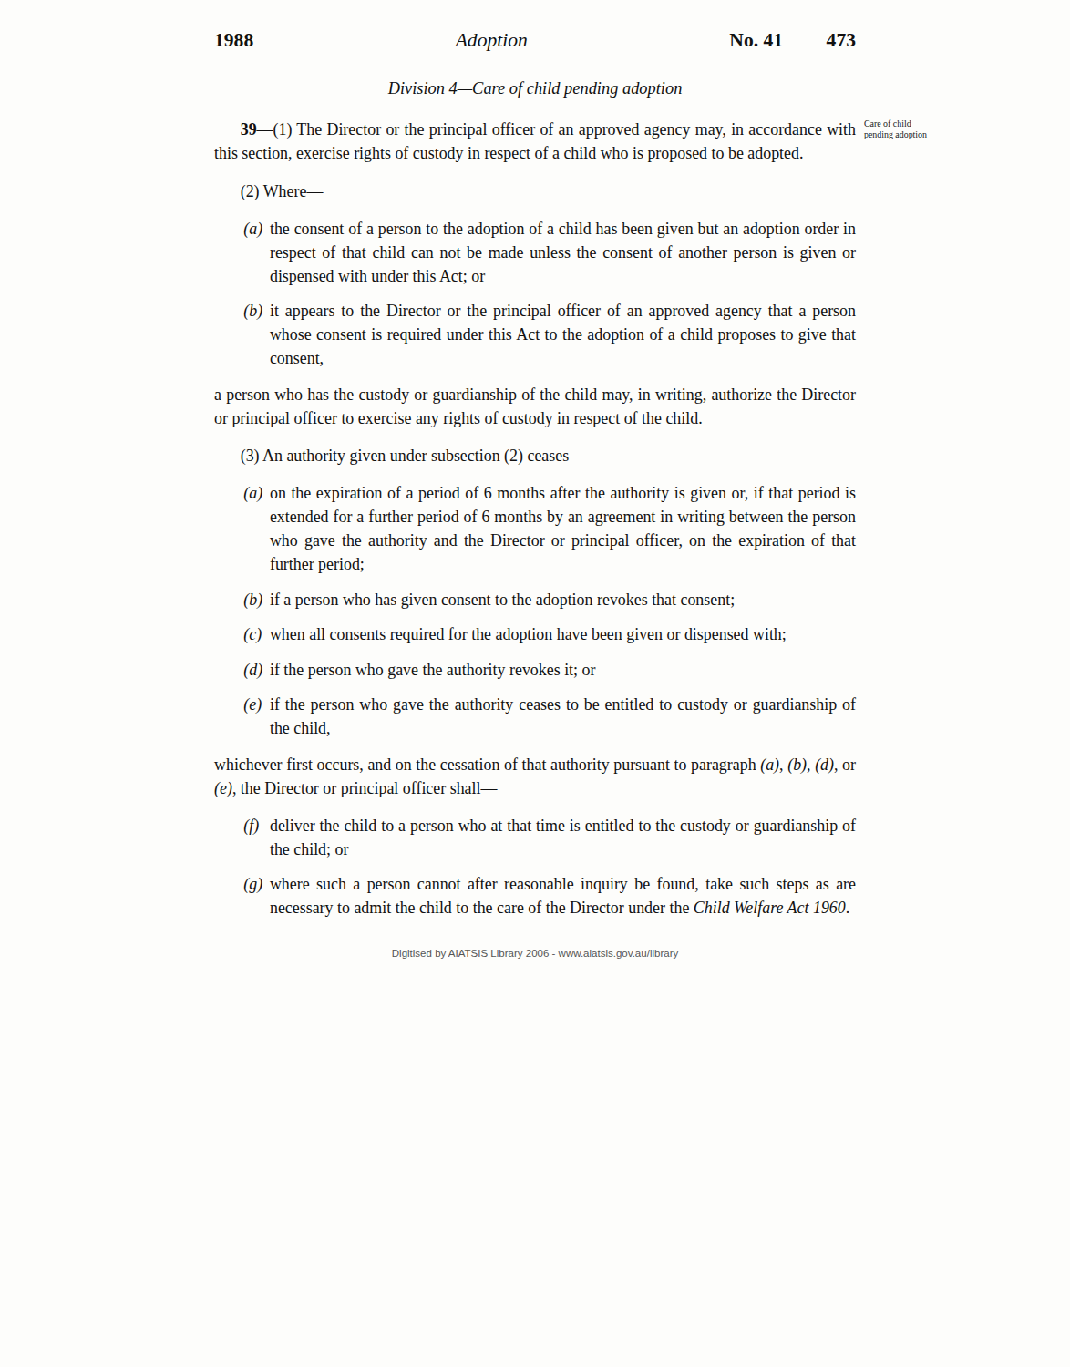1988 Adoption No. 41 473
Division 4—Care of child pending adoption
Care of child pending adoption
39—(1) The Director or the principal officer of an approved agency may, in accordance with this section, exercise rights of custody in respect of a child who is proposed to be adopted.
(2) Where—
(a) the consent of a person to the adoption of a child has been given but an adoption order in respect of that child can not be made unless the consent of another person is given or dispensed with under this Act; or
(b) it appears to the Director or the principal officer of an approved agency that a person whose consent is required under this Act to the adoption of a child proposes to give that consent,
a person who has the custody or guardianship of the child may, in writing, authorize the Director or principal officer to exercise any rights of custody in respect of the child.
(3) An authority given under subsection (2) ceases—
(a) on the expiration of a period of 6 months after the authority is given or, if that period is extended for a further period of 6 months by an agreement in writing between the person who gave the authority and the Director or principal officer, on the expiration of that further period;
(b) if a person who has given consent to the adoption revokes that consent;
(c) when all consents required for the adoption have been given or dispensed with;
(d) if the person who gave the authority revokes it; or
(e) if the person who gave the authority ceases to be entitled to custody or guardianship of the child,
whichever first occurs, and on the cessation of that authority pursuant to paragraph (a), (b), (d), or (e), the Director or principal officer shall—
(f) deliver the child to a person who at that time is entitled to the custody or guardianship of the child; or
(g) where such a person cannot after reasonable inquiry be found, take such steps as are necessary to admit the child to the care of the Director under the Child Welfare Act 1960.
Digitised by AIATSIS Library 2006 - www.aiatsis.gov.au/library